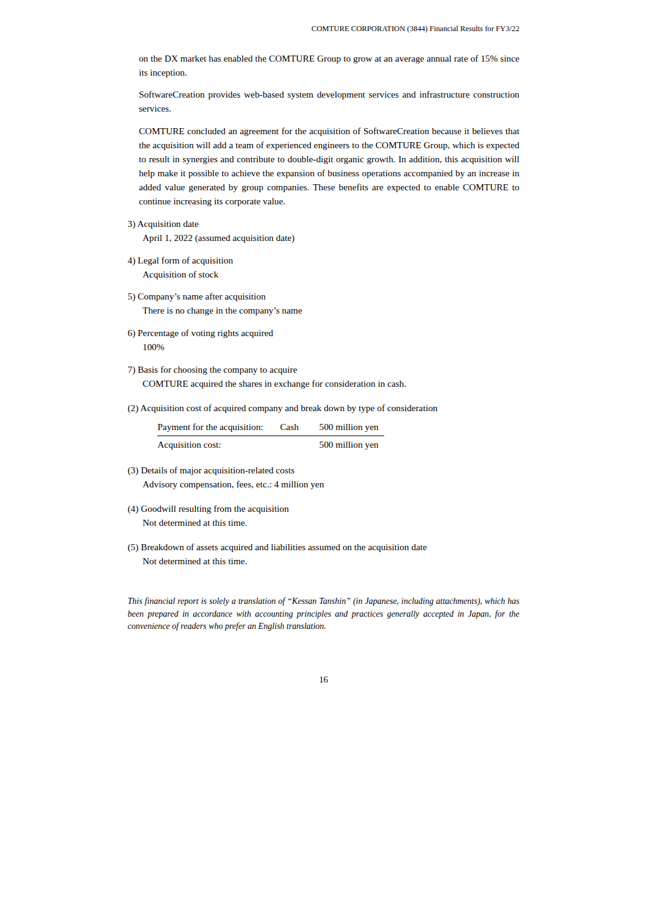COMTURE CORPORATION (3844) Financial Results for FY3/22
on the DX market has enabled the COMTURE Group to grow at an average annual rate of 15% since its inception.
SoftwareCreation provides web-based system development services and infrastructure construction services.
COMTURE concluded an agreement for the acquisition of SoftwareCreation because it believes that the acquisition will add a team of experienced engineers to the COMTURE Group, which is expected to result in synergies and contribute to double-digit organic growth. In addition, this acquisition will help make it possible to achieve the expansion of business operations accompanied by an increase in added value generated by group companies. These benefits are expected to enable COMTURE to continue increasing its corporate value.
3) Acquisition date
April 1, 2022 (assumed acquisition date)
4) Legal form of acquisition
Acquisition of stock
5) Company’s name after acquisition
There is no change in the company’s name
6) Percentage of voting rights acquired
100%
7) Basis for choosing the company to acquire
COMTURE acquired the shares in exchange for consideration in cash.
(2) Acquisition cost of acquired company and break down by type of consideration
| Payment for the acquisition: | Cash | 500 million yen |
| Acquisition cost: | | 500 million yen |
(3) Details of major acquisition-related costs
Advisory compensation, fees, etc.: 4 million yen
(4) Goodwill resulting from the acquisition
Not determined at this time.
(5) Breakdown of assets acquired and liabilities assumed on the acquisition date
Not determined at this time.
This financial report is solely a translation of “Kessan Tanshin” (in Japanese, including attachments), which has been prepared in accordance with accounting principles and practices generally accepted in Japan, for the convenience of readers who prefer an English translation.
16